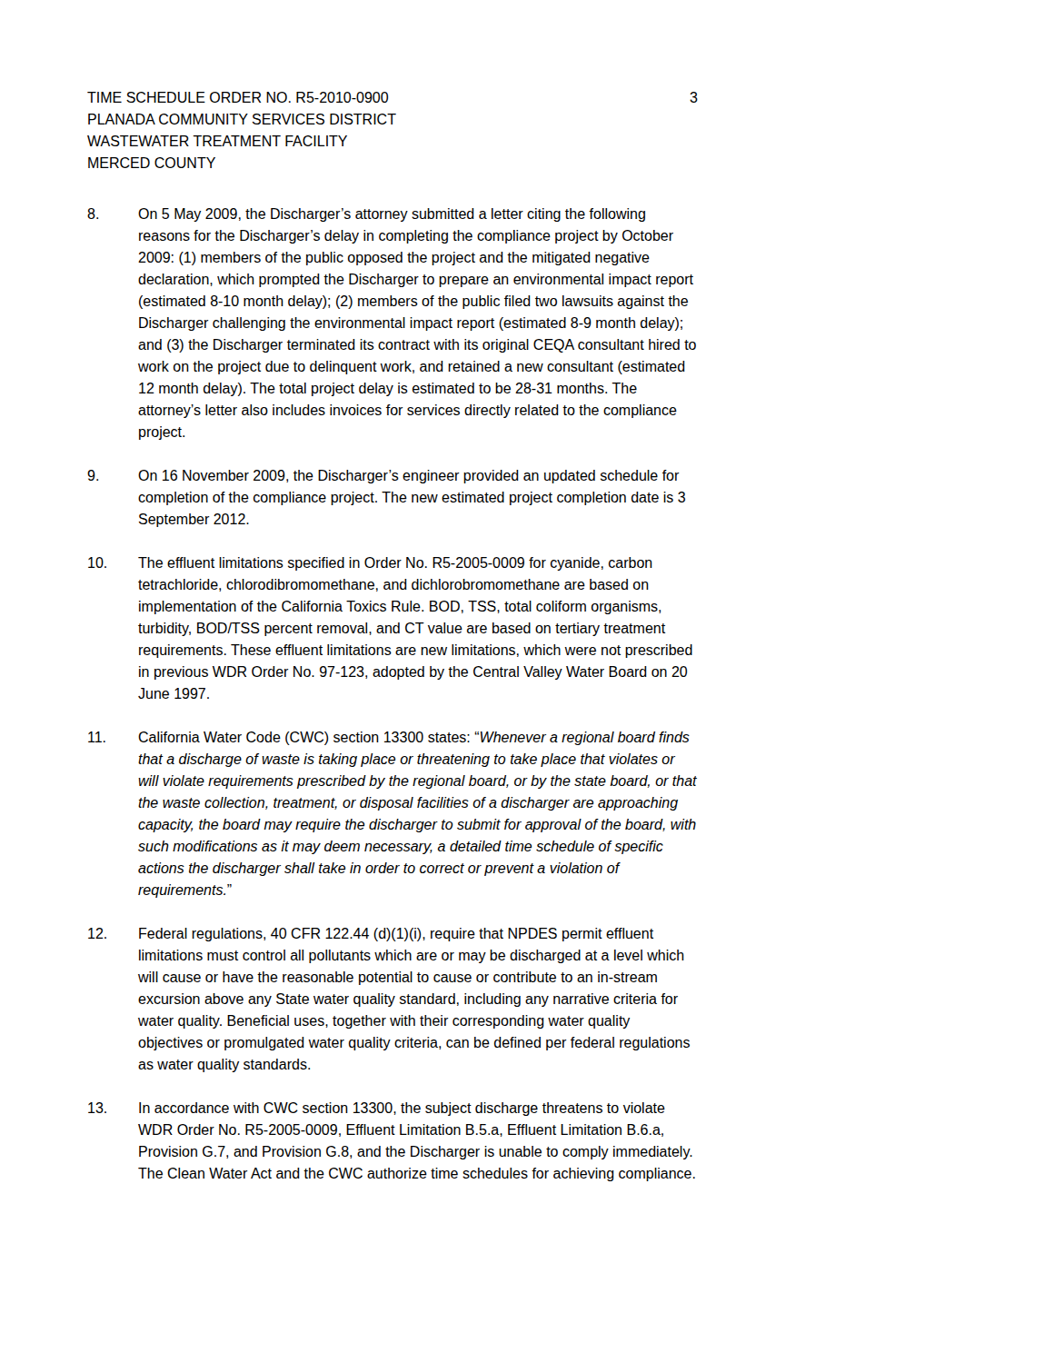Time Schedule Order No. R5-2010-0900 3
Planada Community Services District
Wastewater Treatment Facility
Merced County
8. On 5 May 2009, the Discharger’s attorney submitted a letter citing the following reasons for the Discharger’s delay in completing the compliance project by October 2009: (1) members of the public opposed the project and the mitigated negative declaration, which prompted the Discharger to prepare an environmental impact report (estimated 8-10 month delay); (2) members of the public filed two lawsuits against the Discharger challenging the environmental impact report (estimated 8-9 month delay); and (3) the Discharger terminated its contract with its original CEQA consultant hired to work on the project due to delinquent work, and retained a new consultant (estimated 12 month delay). The total project delay is estimated to be 28-31 months. The attorney’s letter also includes invoices for services directly related to the compliance project.
9. On 16 November 2009, the Discharger’s engineer provided an updated schedule for completion of the compliance project. The new estimated project completion date is 3 September 2012.
10. The effluent limitations specified in Order No. R5-2005-0009 for cyanide, carbon tetrachloride, chlorodibromomethane, and dichlorobromomethane are based on implementation of the California Toxics Rule. BOD, TSS, total coliform organisms, turbidity, BOD/TSS percent removal, and CT value are based on tertiary treatment requirements. These effluent limitations are new limitations, which were not prescribed in previous WDR Order No. 97-123, adopted by the Central Valley Water Board on 20 June 1997.
11. California Water Code (CWC) section 13300 states: “Whenever a regional board finds that a discharge of waste is taking place or threatening to take place that violates or will violate requirements prescribed by the regional board, or by the state board, or that the waste collection, treatment, or disposal facilities of a discharger are approaching capacity, the board may require the discharger to submit for approval of the board, with such modifications as it may deem necessary, a detailed time schedule of specific actions the discharger shall take in order to correct or prevent a violation of requirements.”
12. Federal regulations, 40 CFR 122.44 (d)(1)(i), require that NPDES permit effluent limitations must control all pollutants which are or may be discharged at a level which will cause or have the reasonable potential to cause or contribute to an in-stream excursion above any State water quality standard, including any narrative criteria for water quality. Beneficial uses, together with their corresponding water quality objectives or promulgated water quality criteria, can be defined per federal regulations as water quality standards.
13. In accordance with CWC section 13300, the subject discharge threatens to violate WDR Order No. R5-2005-0009, Effluent Limitation B.5.a, Effluent Limitation B.6.a, Provision G.7, and Provision G.8, and the Discharger is unable to comply immediately. The Clean Water Act and the CWC authorize time schedules for achieving compliance.